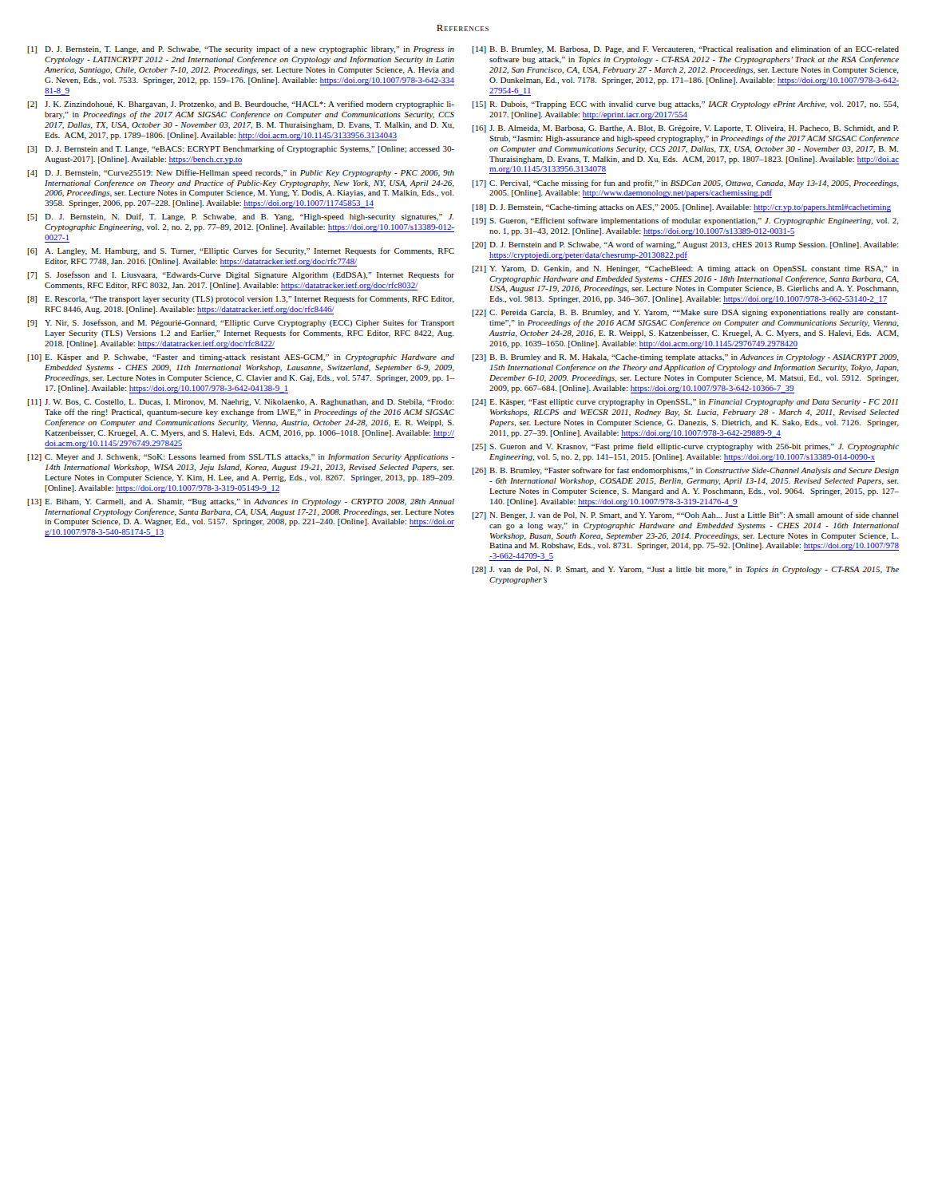References
D. J. Bernstein, T. Lange, and P. Schwabe, “The security impact of a new cryptographic library,” in Progress in Cryptology - LATINCRYPT 2012 - 2nd International Conference on Cryptology and Information Security in Latin America, Santiago, Chile, October 7-10, 2012. Proceedings, ser. Lecture Notes in Computer Science, A. Hevia and G. Neven, Eds., vol. 7533. Springer, 2012, pp. 159–176. [Online]. Available: https://doi.org/10.1007/978-3-642-33481-8_9
J. K. Zinzindohoué, K. Bhargavan, J. Protzenko, and B. Beurdouche, “HACL*: A verified modern cryptographic library,” in Proceedings of the 2017 ACM SIGSAC Conference on Computer and Communications Security, CCS 2017, Dallas, TX, USA, October 30 - November 03, 2017, B. M. Thuraisingham, D. Evans, T. Malkin, and D. Xu, Eds. ACM, 2017, pp. 1789–1806. [Online]. Available: http://doi.acm.org/10.1145/3133956.3134043
D. J. Bernstein and T. Lange, “eBACS: ECRYPT Benchmarking of Cryptographic Systems,” [Online; accessed 30-August-2017]. [Online]. Available: https://bench.cr.yp.to
D. J. Bernstein, “Curve25519: New Diffie-Hellman speed records,” in Public Key Cryptography - PKC 2006, 9th International Conference on Theory and Practice of Public-Key Cryptography, New York, NY, USA, April 24-26, 2006, Proceedings, ser. Lecture Notes in Computer Science, M. Yung, Y. Dodis, A. Kiayias, and T. Malkin, Eds., vol. 3958. Springer, 2006, pp. 207–228. [Online]. Available: https://doi.org/10.1007/11745853_14
D. J. Bernstein, N. Duif, T. Lange, P. Schwabe, and B. Yang, “High-speed high-security signatures,” J. Cryptographic Engineering, vol. 2, no. 2, pp. 77–89, 2012. [Online]. Available: https://doi.org/10.1007/s13389-012-0027-1
A. Langley, M. Hamburg, and S. Turner, “Elliptic Curves for Security,” Internet Requests for Comments, RFC Editor, RFC 7748, Jan. 2016. [Online]. Available: https://datatracker.ietf.org/doc/rfc7748/
S. Josefsson and I. Liusvaara, “Edwards-Curve Digital Signature Algorithm (EdDSA),” Internet Requests for Comments, RFC Editor, RFC 8032, Jan. 2017. [Online]. Available: https://datatracker.ietf.org/doc/rfc8032/
E. Rescorla, “The transport layer security (TLS) protocol version 1.3,” Internet Requests for Comments, RFC Editor, RFC 8446, Aug. 2018. [Online]. Available: https://datatracker.ietf.org/doc/rfc8446/
Y. Nir, S. Josefsson, and M. Pégourié-Gonnard, “Elliptic Curve Cryptography (ECC) Cipher Suites for Transport Layer Security (TLS) Versions 1.2 and Earlier,” Internet Requests for Comments, RFC Editor, RFC 8422, Aug. 2018. [Online]. Available: https://datatracker.ietf.org/doc/rfc8422/
E. Käsper and P. Schwabe, “Faster and timing-attack resistant AES-GCM,” in Cryptographic Hardware and Embedded Systems - CHES 2009, 11th International Workshop, Lausanne, Switzerland, September 6-9, 2009, Proceedings, ser. Lecture Notes in Computer Science, C. Clavier and K. Gaj, Eds., vol. 5747. Springer, 2009, pp. 1–17. [Online]. Available: https://doi.org/10.1007/978-3-642-04138-9_1
J. W. Bos, C. Costello, L. Ducas, I. Mironov, M. Naehrig, V. Nikolaenko, A. Raghunathan, and D. Stebila, “Frodo: Take off the ring! Practical, quantum-secure key exchange from LWE,” in Proceedings of the 2016 ACM SIGSAC Conference on Computer and Communications Security, Vienna, Austria, October 24-28, 2016, E. R. Weippl, S. Katzenbeisser, C. Kruegel, A. C. Myers, and S. Halevi, Eds. ACM, 2016, pp. 1006–1018. [Online]. Available: http://doi.acm.org/10.1145/2976749.2978425
C. Meyer and J. Schwenk, “SoK: Lessons learned from SSL/TLS attacks,” in Information Security Applications - 14th International Workshop, WISA 2013, Jeju Island, Korea, August 19-21, 2013, Revised Selected Papers, ser. Lecture Notes in Computer Science, Y. Kim, H. Lee, and A. Perrig, Eds., vol. 8267. Springer, 2013, pp. 189–209. [Online]. Available: https://doi.org/10.1007/978-3-319-05149-9_12
E. Biham, Y. Carmeli, and A. Shamir, “Bug attacks,” in Advances in Cryptology - CRYPTO 2008, 28th Annual International Cryptology Conference, Santa Barbara, CA, USA, August 17-21, 2008. Proceedings, ser. Lecture Notes in Computer Science, D. A. Wagner, Ed., vol. 5157. Springer, 2008, pp. 221–240. [Online]. Available: https://doi.org/10.1007/978-3-540-85174-5_13
B. B. Brumley, M. Barbosa, D. Page, and F. Vercauteren, “Practical realisation and elimination of an ECC-related software bug attack,” in Topics in Cryptology - CT-RSA 2012 - The Cryptographers’ Track at the RSA Conference 2012, San Francisco, CA, USA, February 27 - March 2, 2012. Proceedings, ser. Lecture Notes in Computer Science, O. Dunkelman, Ed., vol. 7178. Springer, 2012, pp. 171–186. [Online]. Available: https://doi.org/10.1007/978-3-642-27954-6_11
R. Dubois, “Trapping ECC with invalid curve bug attacks,” IACR Cryptology ePrint Archive, vol. 2017, no. 554, 2017. [Online]. Available: http://eprint.iacr.org/2017/554
J. B. Almeida, M. Barbosa, G. Barthe, A. Blot, B. Grégoire, V. Laporte, T. Oliveira, H. Pacheco, B. Schmidt, and P. Strub, “Jasmin: High-assurance and high-speed cryptography,” in Proceedings of the 2017 ACM SIGSAC Conference on Computer and Communications Security, CCS 2017, Dallas, TX, USA, October 30 - November 03, 2017, B. M. Thuraisingham, D. Evans, T. Malkin, and D. Xu, Eds. ACM, 2017, pp. 1807–1823. [Online]. Available: http://doi.acm.org/10.1145/3133956.3134078
C. Percival, “Cache missing for fun and profit,” in BSDCan 2005, Ottawa, Canada, May 13-14, 2005, Proceedings, 2005. [Online]. Available: http://www.daemonology.net/papers/cachemissing.pdf
D. J. Bernstein, “Cache-timing attacks on AES,” 2005. [Online]. Available: http://cr.yp.to/papers.html#cachetiming
S. Gueron, “Efficient software implementations of modular exponentiation,” J. Cryptographic Engineering, vol. 2, no. 1, pp. 31–43, 2012. [Online]. Available: https://doi.org/10.1007/s13389-012-0031-5
D. J. Bernstein and P. Schwabe, “A word of warning,” August 2013, cHES 2013 Rump Session. [Online]. Available: https://cryptojedi.org/peter/data/chesrump-20130822.pdf
Y. Yarom, D. Genkin, and N. Heninger, “CacheBleed: A timing attack on OpenSSL constant time RSA,” in Cryptographic Hardware and Embedded Systems - CHES 2016 - 18th International Conference, Santa Barbara, CA, USA, August 17-19, 2016, Proceedings, ser. Lecture Notes in Computer Science, B. Gierlichs and A. Y. Poschmann, Eds., vol. 9813. Springer, 2016, pp. 346–367. [Online]. Available: https://doi.org/10.1007/978-3-662-53140-2_17
C. Pereida García, B. B. Brumley, and Y. Yarom, ““Make sure DSA signing exponentiations really are constant-time”,” in Proceedings of the 2016 ACM SIGSAC Conference on Computer and Communications Security, Vienna, Austria, October 24-28, 2016, E. R. Weippl, S. Katzenbeisser, C. Kruegel, A. C. Myers, and S. Halevi, Eds. ACM, 2016, pp. 1639–1650. [Online]. Available: http://doi.acm.org/10.1145/2976749.2978420
B. B. Brumley and R. M. Hakala, “Cache-timing template attacks,” in Advances in Cryptology - ASIACRYPT 2009, 15th International Conference on the Theory and Application of Cryptology and Information Security, Tokyo, Japan, December 6-10, 2009. Proceedings, ser. Lecture Notes in Computer Science, M. Matsui, Ed., vol. 5912. Springer, 2009, pp. 667–684. [Online]. Available: https://doi.org/10.1007/978-3-642-10366-7_39
E. Käsper, “Fast elliptic curve cryptography in OpenSSL,” in Financial Cryptography and Data Security - FC 2011 Workshops, RLCPS and WECSR 2011, Rodney Bay, St. Lucia, February 28 - March 4, 2011, Revised Selected Papers, ser. Lecture Notes in Computer Science, G. Danezis, S. Dietrich, and K. Sako, Eds., vol. 7126. Springer, 2011, pp. 27–39. [Online]. Available: https://doi.org/10.1007/978-3-642-29889-9_4
S. Gueron and V. Krasnov, “Fast prime field elliptic-curve cryptography with 256-bit primes,” J. Cryptographic Engineering, vol. 5, no. 2, pp. 141–151, 2015. [Online]. Available: https://doi.org/10.1007/s13389-014-0090-x
B. B. Brumley, “Faster software for fast endomorphisms,” in Constructive Side-Channel Analysis and Secure Design - 6th International Workshop, COSADE 2015, Berlin, Germany, April 13-14, 2015. Revised Selected Papers, ser. Lecture Notes in Computer Science, S. Mangard and A. Y. Poschmann, Eds., vol. 9064. Springer, 2015, pp. 127–140. [Online]. Available: https://doi.org/10.1007/978-3-319-21476-4_9
N. Benger, J. van de Pol, N. P. Smart, and Y. Yarom, ““Ooh Aah... Just a Little Bit”: A small amount of side channel can go a long way,” in Cryptographic Hardware and Embedded Systems - CHES 2014 - 16th International Workshop, Busan, South Korea, September 23-26, 2014. Proceedings, ser. Lecture Notes in Computer Science, L. Batina and M. Robshaw, Eds., vol. 8731. Springer, 2014, pp. 75–92. [Online]. Available: https://doi.org/10.1007/978-3-662-44709-3_5
J. van de Pol, N. P. Smart, and Y. Yarom, “Just a little bit more,” in Topics in Cryptology - CT-RSA 2015, The Cryptographer’s